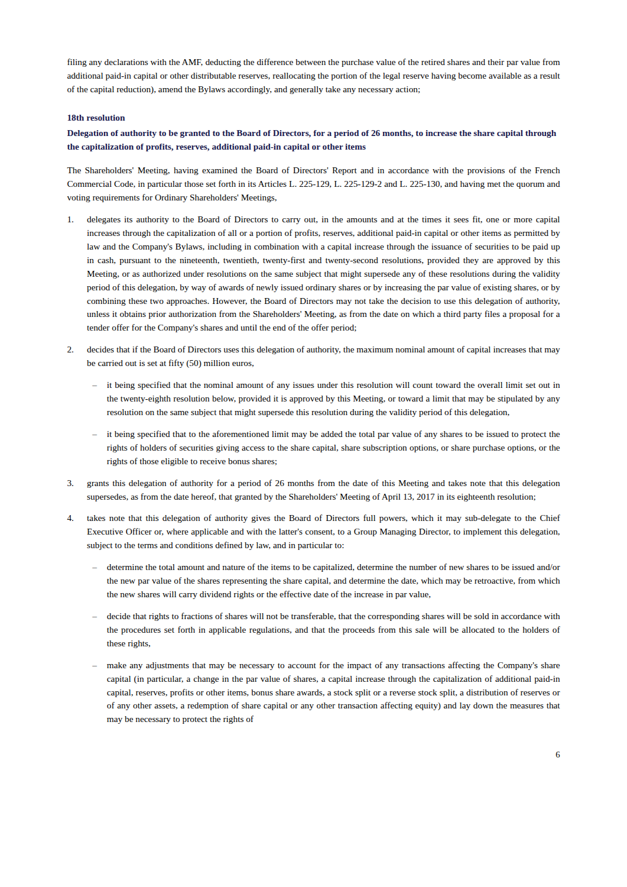filing any declarations with the AMF, deducting the difference between the purchase value of the retired shares and their par value from additional paid-in capital or other distributable reserves, reallocating the portion of the legal reserve having become available as a result of the capital reduction), amend the Bylaws accordingly, and generally take any necessary action;
18th resolution
Delegation of authority to be granted to the Board of Directors, for a period of 26 months, to increase the share capital through the capitalization of profits, reserves, additional paid-in capital or other items
The Shareholders' Meeting, having examined the Board of Directors' Report and in accordance with the provisions of the French Commercial Code, in particular those set forth in its Articles L. 225-129, L. 225-129-2 and L. 225-130, and having met the quorum and voting requirements for Ordinary Shareholders' Meetings,
delegates its authority to the Board of Directors to carry out, in the amounts and at the times it sees fit, one or more capital increases through the capitalization of all or a portion of profits, reserves, additional paid-in capital or other items as permitted by law and the Company's Bylaws, including in combination with a capital increase through the issuance of securities to be paid up in cash, pursuant to the nineteenth, twentieth, twenty-first and twenty-second resolutions, provided they are approved by this Meeting, or as authorized under resolutions on the same subject that might supersede any of these resolutions during the validity period of this delegation, by way of awards of newly issued ordinary shares or by increasing the par value of existing shares, or by combining these two approaches. However, the Board of Directors may not take the decision to use this delegation of authority, unless it obtains prior authorization from the Shareholders' Meeting, as from the date on which a third party files a proposal for a tender offer for the Company's shares and until the end of the offer period;
decides that if the Board of Directors uses this delegation of authority, the maximum nominal amount of capital increases that may be carried out is set at fifty (50) million euros,
it being specified that the nominal amount of any issues under this resolution will count toward the overall limit set out in the twenty-eighth resolution below, provided it is approved by this Meeting, or toward a limit that may be stipulated by any resolution on the same subject that might supersede this resolution during the validity period of this delegation,
it being specified that to the aforementioned limit may be added the total par value of any shares to be issued to protect the rights of holders of securities giving access to the share capital, share subscription options, or share purchase options, or the rights of those eligible to receive bonus shares;
grants this delegation of authority for a period of 26 months from the date of this Meeting and takes note that this delegation supersedes, as from the date hereof, that granted by the Shareholders' Meeting of April 13, 2017 in its eighteenth resolution;
takes note that this delegation of authority gives the Board of Directors full powers, which it may sub-delegate to the Chief Executive Officer or, where applicable and with the latter's consent, to a Group Managing Director, to implement this delegation, subject to the terms and conditions defined by law, and in particular to:
determine the total amount and nature of the items to be capitalized, determine the number of new shares to be issued and/or the new par value of the shares representing the share capital, and determine the date, which may be retroactive, from which the new shares will carry dividend rights or the effective date of the increase in par value,
decide that rights to fractions of shares will not be transferable, that the corresponding shares will be sold in accordance with the procedures set forth in applicable regulations, and that the proceeds from this sale will be allocated to the holders of these rights,
make any adjustments that may be necessary to account for the impact of any transactions affecting the Company's share capital (in particular, a change in the par value of shares, a capital increase through the capitalization of additional paid-in capital, reserves, profits or other items, bonus share awards, a stock split or a reverse stock split, a distribution of reserves or of any other assets, a redemption of share capital or any other transaction affecting equity) and lay down the measures that may be necessary to protect the rights of
6